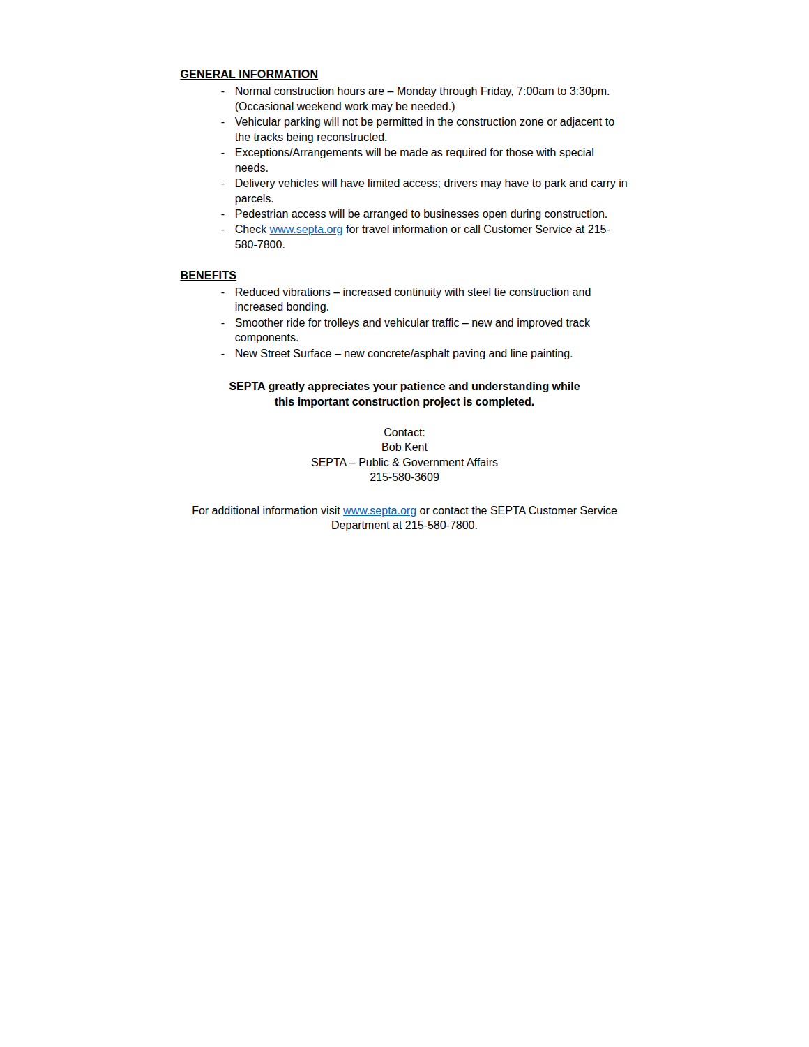GENERAL INFORMATION
Normal construction hours are – Monday through Friday, 7:00am to 3:30pm. (Occasional weekend work may be needed.)
Vehicular parking will not be permitted in the construction zone or adjacent to the tracks being reconstructed.
Exceptions/Arrangements will be made as required for those with special needs.
Delivery vehicles will have limited access; drivers may have to park and carry in parcels.
Pedestrian access will be arranged to businesses open during construction.
Check www.septa.org for travel information or call Customer Service at 215-580-7800.
BENEFITS
Reduced vibrations – increased continuity with steel tie construction and increased bonding.
Smoother ride for trolleys and vehicular traffic – new and improved track components.
New Street Surface – new concrete/asphalt paving and line painting.
SEPTA greatly appreciates your patience and understanding while this important construction project is completed.
Contact:
Bob Kent
SEPTA – Public & Government Affairs
215-580-3609
For additional information visit www.septa.org or contact the SEPTA Customer Service Department at 215-580-7800.